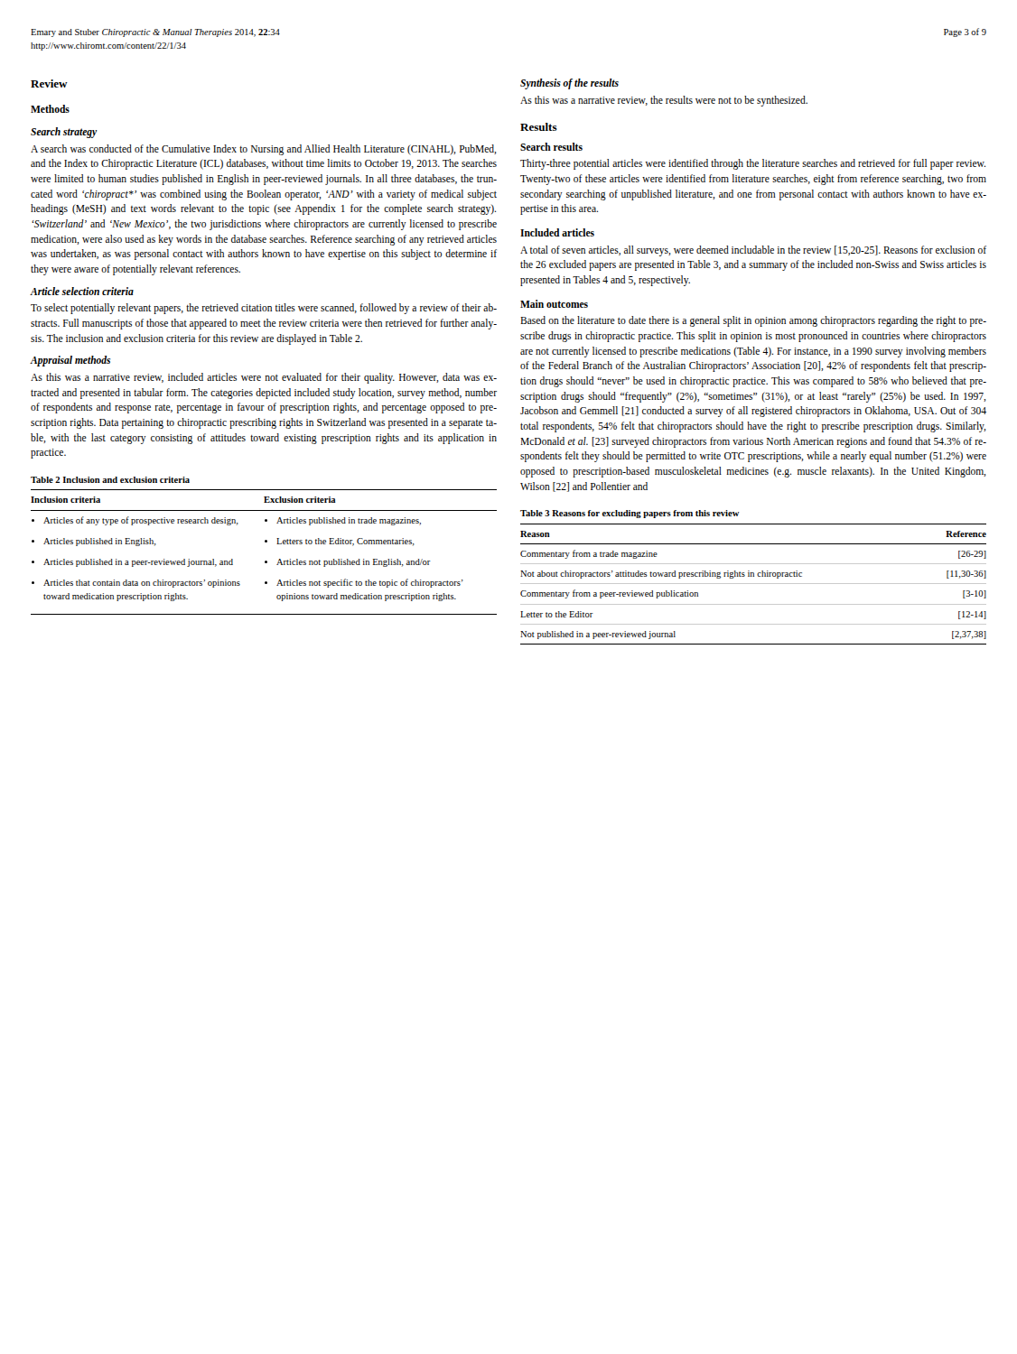Emary and Stuber Chiropractic & Manual Therapies 2014, 22:34
http://www.chiromt.com/content/22/1/34
Page 3 of 9
Review
Methods
Search strategy
A search was conducted of the Cumulative Index to Nursing and Allied Health Literature (CINAHL), PubMed, and the Index to Chiropractic Literature (ICL) databases, without time limits to October 19, 2013. The searches were limited to human studies published in English in peer-reviewed journals. In all three databases, the truncated word ‘chiropract*’ was combined using the Boolean operator, ‘AND’ with a variety of medical subject headings (MeSH) and text words relevant to the topic (see Appendix 1 for the complete search strategy). ‘Switzerland’ and ‘New Mexico’, the two jurisdictions where chiropractors are currently licensed to prescribe medication, were also used as key words in the database searches. Reference searching of any retrieved articles was undertaken, as was personal contact with authors known to have expertise on this subject to determine if they were aware of potentially relevant references.
Article selection criteria
To select potentially relevant papers, the retrieved citation titles were scanned, followed by a review of their abstracts. Full manuscripts of those that appeared to meet the review criteria were then retrieved for further analysis. The inclusion and exclusion criteria for this review are displayed in Table 2.
Appraisal methods
As this was a narrative review, included articles were not evaluated for their quality. However, data was extracted and presented in tabular form. The categories depicted included study location, survey method, number of respondents and response rate, percentage in favour of prescription rights, and percentage opposed to prescription rights. Data pertaining to chiropractic prescribing rights in Switzerland was presented in a separate table, with the last category consisting of attitudes toward existing prescription rights and its application in practice.
Table 2 Inclusion and exclusion criteria
| Inclusion criteria | Exclusion criteria |
| --- | --- |
| Articles of any type of prospective research design, Articles published in English, Articles published in a peer-reviewed journal, and Articles that contain data on chiropractors’ opinions toward medication prescription rights. | Articles published in trade magazines, Letters to the Editor, Commentaries, Articles not published in English, and/or Articles not specific to the topic of chiropractors’ opinions toward medication prescription rights. |
Synthesis of the results
As this was a narrative review, the results were not to be synthesized.
Results
Search results
Thirty-three potential articles were identified through the literature searches and retrieved for full paper review. Twenty-two of these articles were identified from literature searches, eight from reference searching, two from secondary searching of unpublished literature, and one from personal contact with authors known to have expertise in this area.
Included articles
A total of seven articles, all surveys, were deemed includable in the review [15,20-25]. Reasons for exclusion of the 26 excluded papers are presented in Table 3, and a summary of the included non-Swiss and Swiss articles is presented in Tables 4 and 5, respectively.
Main outcomes
Based on the literature to date there is a general split in opinion among chiropractors regarding the right to prescribe drugs in chiropractic practice. This split in opinion is most pronounced in countries where chiropractors are not currently licensed to prescribe medications (Table 4). For instance, in a 1990 survey involving members of the Federal Branch of the Australian Chiropractors’ Association [20], 42% of respondents felt that prescription drugs should “never” be used in chiropractic practice. This was compared to 58% who believed that prescription drugs should “frequently” (2%), “sometimes” (31%), or at least “rarely” (25%) be used. In 1997, Jacobson and Gemmell [21] conducted a survey of all registered chiropractors in Oklahoma, USA. Out of 304 total respondents, 54% felt that chiropractors should have the right to prescribe prescription drugs. Similarly, McDonald et al. [23] surveyed chiropractors from various North American regions and found that 54.3% of respondents felt they should be permitted to write OTC prescriptions, while a nearly equal number (51.2%) were opposed to prescription-based musculoskeletal medicines (e.g. muscle relaxants). In the United Kingdom, Wilson [22] and Pollentier and
Table 3 Reasons for excluding papers from this review
| Reason | Reference |
| --- | --- |
| Commentary from a trade magazine | [26-29] |
| Not about chiropractors’ attitudes toward prescribing rights in chiropractic | [11,30-36] |
| Commentary from a peer-reviewed publication | [3-10] |
| Letter to the Editor | [12-14] |
| Not published in a peer-reviewed journal | [2,37,38] |